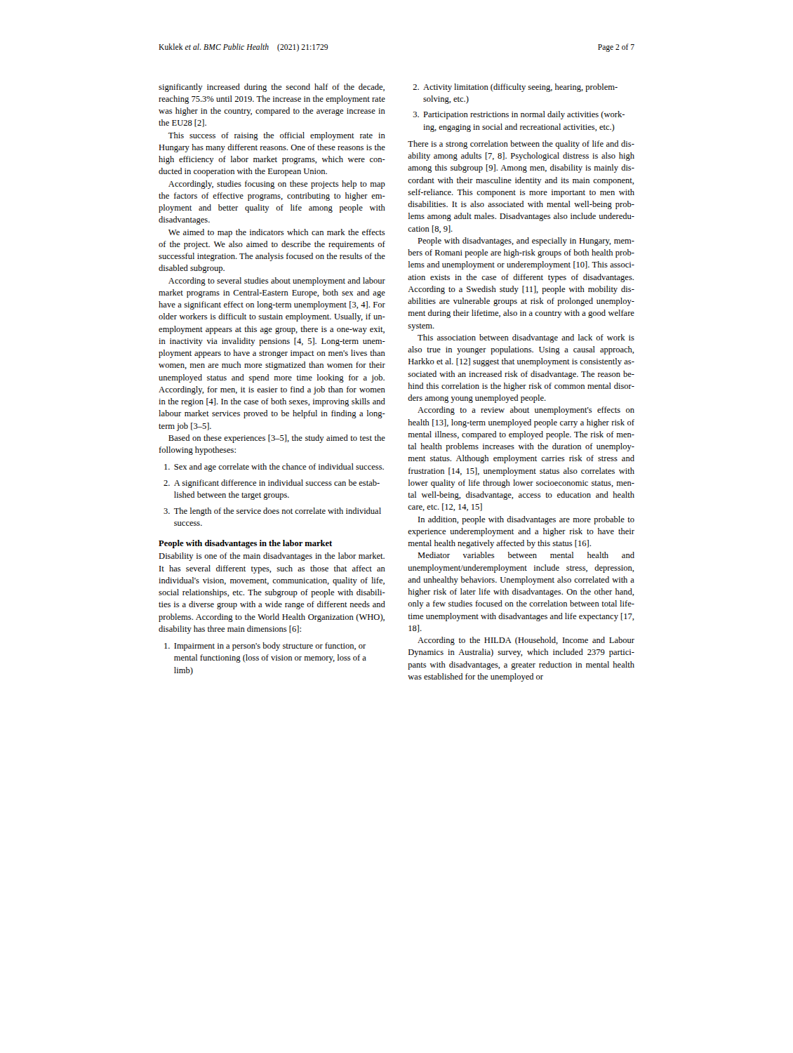Kuklek et al. BMC Public Health (2021) 21:1729
Page 2 of 7
significantly increased during the second half of the decade, reaching 75.3% until 2019. The increase in the employment rate was higher in the country, compared to the average increase in the EU28 [2].
This success of raising the official employment rate in Hungary has many different reasons. One of these reasons is the high efficiency of labor market programs, which were conducted in cooperation with the European Union.
Accordingly, studies focusing on these projects help to map the factors of effective programs, contributing to higher employment and better quality of life among people with disadvantages.
We aimed to map the indicators which can mark the effects of the project. We also aimed to describe the requirements of successful integration. The analysis focused on the results of the disabled subgroup.
According to several studies about unemployment and labour market programs in Central-Eastern Europe, both sex and age have a significant effect on long-term unemployment [3, 4]. For older workers is difficult to sustain employment. Usually, if unemployment appears at this age group, there is a one-way exit, in inactivity via invalidity pensions [4, 5]. Long-term unemployment appears to have a stronger impact on men's lives than women, men are much more stigmatized than women for their unemployed status and spend more time looking for a job. Accordingly, for men, it is easier to find a job than for women in the region [4]. In the case of both sexes, improving skills and labour market services proved to be helpful in finding a long-term job [3–5].
Based on these experiences [3–5], the study aimed to test the following hypotheses:
Sex and age correlate with the chance of individual success.
A significant difference in individual success can be established between the target groups.
The length of the service does not correlate with individual success.
People with disadvantages in the labor market
Disability is one of the main disadvantages in the labor market. It has several different types, such as those that affect an individual's vision, movement, communication, quality of life, social relationships, etc. The subgroup of people with disabilities is a diverse group with a wide range of different needs and problems. According to the World Health Organization (WHO), disability has three main dimensions [6]:
Impairment in a person's body structure or function, or mental functioning (loss of vision or memory, loss of a limb)
Activity limitation (difficulty seeing, hearing, problem-solving, etc.)
Participation restrictions in normal daily activities (working, engaging in social and recreational activities, etc.)
There is a strong correlation between the quality of life and disability among adults [7, 8]. Psychological distress is also high among this subgroup [9]. Among men, disability is mainly discordant with their masculine identity and its main component, self-reliance. This component is more important to men with disabilities. It is also associated with mental well-being problems among adult males. Disadvantages also include undereducation [8, 9].
People with disadvantages, and especially in Hungary, members of Romani people are high-risk groups of both health problems and unemployment or underemployment [10]. This association exists in the case of different types of disadvantages. According to a Swedish study [11], people with mobility disabilities are vulnerable groups at risk of prolonged unemployment during their lifetime, also in a country with a good welfare system.
This association between disadvantage and lack of work is also true in younger populations. Using a causal approach, Harkko et al. [12] suggest that unemployment is consistently associated with an increased risk of disadvantage. The reason behind this correlation is the higher risk of common mental disorders among young unemployed people.
According to a review about unemployment's effects on health [13], long-term unemployed people carry a higher risk of mental illness, compared to employed people. The risk of mental health problems increases with the duration of unemployment status. Although employment carries risk of stress and frustration [14, 15], unemployment status also correlates with lower quality of life through lower socioeconomic status, mental well-being, disadvantage, access to education and health care, etc. [12, 14, 15]
In addition, people with disadvantages are more probable to experience underemployment and a higher risk to have their mental health negatively affected by this status [16].
Mediator variables between mental health and unemployment/underemployment include stress, depression, and unhealthy behaviors. Unemployment also correlated with a higher risk of later life with disadvantages. On the other hand, only a few studies focused on the correlation between total lifetime unemployment with disadvantages and life expectancy [17, 18].
According to the HILDA (Household, Income and Labour Dynamics in Australia) survey, which included 2379 participants with disadvantages, a greater reduction in mental health was established for the unemployed or